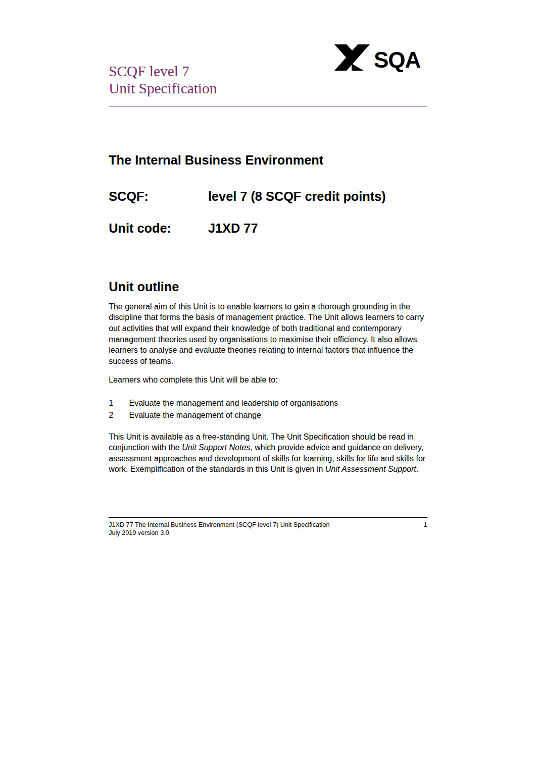SCQF level 7 Unit Specification
SQA
The Internal Business Environment
SCQF: level 7 (8 SCQF credit points)
Unit code: J1XD 77
Unit outline
The general aim of this Unit is to enable learners to gain a thorough grounding in the discipline that forms the basis of management practice. The Unit allows learners to carry out activities that will expand their knowledge of both traditional and contemporary management theories used by organisations to maximise their efficiency. It also allows learners to analyse and evaluate theories relating to internal factors that influence the success of teams.
Learners who complete this Unit will be able to:
1 Evaluate the management and leadership of organisations
2 Evaluate the management of change
This Unit is available as a free-standing Unit. The Unit Specification should be read in conjunction with the Unit Support Notes, which provide advice and guidance on delivery, assessment approaches and development of skills for learning, skills for life and skills for work. Exemplification of the standards in this Unit is given in Unit Assessment Support.
J1XD 77 The Internal Business Environment (SCQF level 7) Unit Specification
July 2019 version 3.0
1